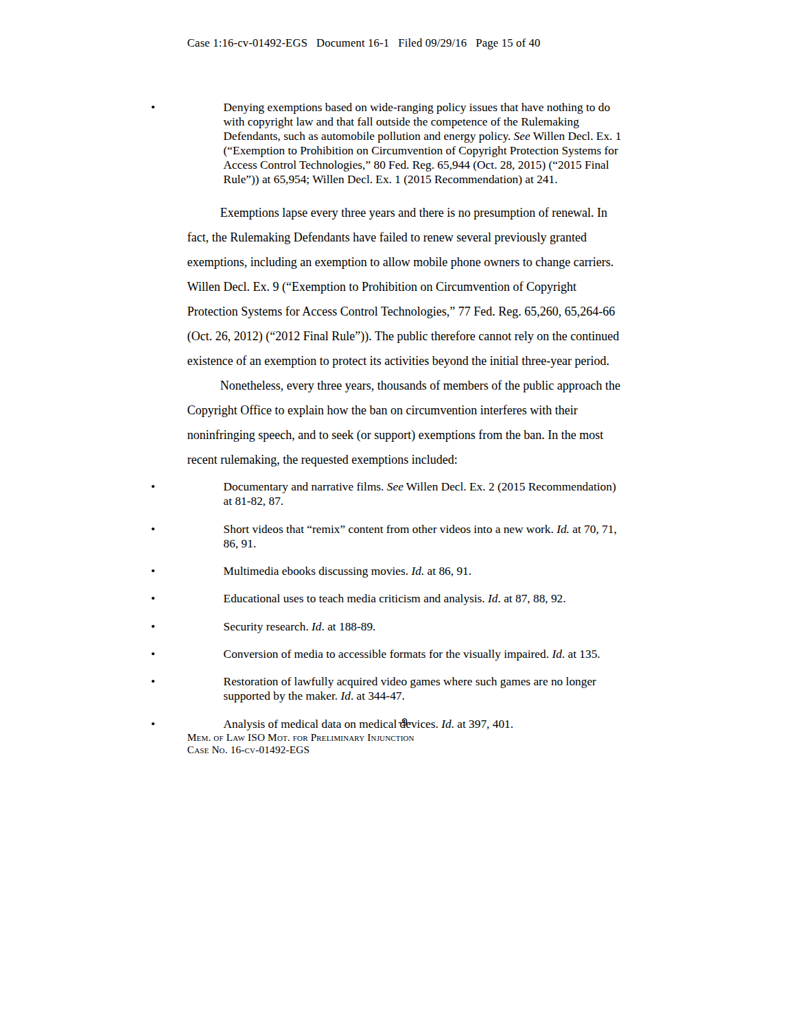Case 1:16-cv-01492-EGS Document 16-1 Filed 09/29/16 Page 15 of 40
•Denying exemptions based on wide-ranging policy issues that have nothing to do with copyright law and that fall outside the competence of the Rulemaking Defendants, such as automobile pollution and energy policy. See Willen Decl. Ex. 1 (“Exemption to Prohibition on Circumvention of Copyright Protection Systems for Access Control Technologies,” 80 Fed. Reg. 65,944 (Oct. 28, 2015) (“2015 Final Rule”)) at 65,954; Willen Decl. Ex. 1 (2015 Recommendation) at 241.
Exemptions lapse every three years and there is no presumption of renewal. In fact, the Rulemaking Defendants have failed to renew several previously granted exemptions, including an exemption to allow mobile phone owners to change carriers. Willen Decl. Ex. 9 (“Exemption to Prohibition on Circumvention of Copyright Protection Systems for Access Control Technologies,” 77 Fed. Reg. 65,260, 65,264-66 (Oct. 26, 2012) (“2012 Final Rule”)). The public therefore cannot rely on the continued existence of an exemption to protect its activities beyond the initial three-year period.
Nonetheless, every three years, thousands of members of the public approach the Copyright Office to explain how the ban on circumvention interferes with their noninfringing speech, and to seek (or support) exemptions from the ban. In the most recent rulemaking, the requested exemptions included:
•Documentary and narrative films. See Willen Decl. Ex. 2 (2015 Recommendation) at 81-82, 87.
•Short videos that “remix” content from other videos into a new work. Id. at 70, 71, 86, 91.
•Multimedia ebooks discussing movies. Id. at 86, 91.
•Educational uses to teach media criticism and analysis. Id. at 87, 88, 92.
•Security research. Id. at 188-89.
•Conversion of media to accessible formats for the visually impaired. Id. at 135.
•Restoration of lawfully acquired video games where such games are no longer supported by the maker. Id. at 344-47.
•Analysis of medical data on medical devices. Id. at 397, 401.
-9-
Mem. of Law ISO Mot. for Preliminary Injunction
Case No. 16-cv-01492-EGS